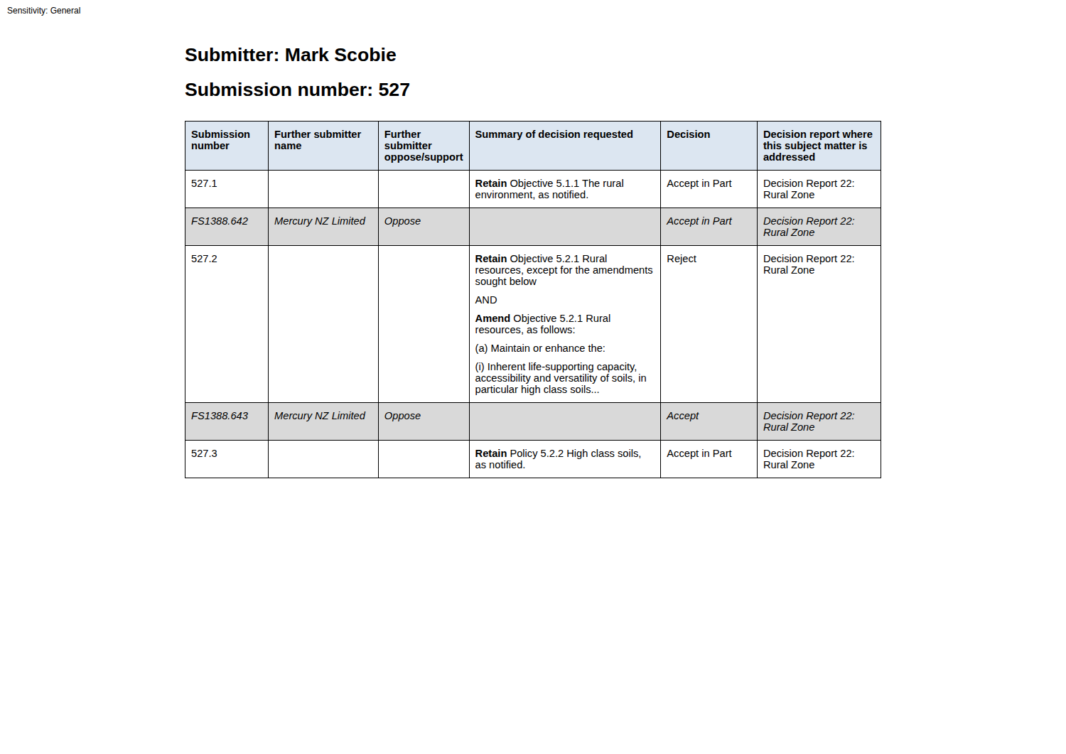Sensitivity: General
Submitter: Mark Scobie
Submission number: 527
| Submission number | Further submitter name | Further submitter oppose/support | Summary of decision requested | Decision | Decision report where this subject matter is addressed |
| --- | --- | --- | --- | --- | --- |
| 527.1 | | | Retain Objective 5.1.1 The rural environment, as notified. | Accept in Part | Decision Report 22: Rural Zone |
| FS1388.642 | Mercury NZ Limited | Oppose | | Accept in Part | Decision Report 22: Rural Zone |
| 527.2 | | | Retain Objective 5.2.1 Rural resources, except for the amendments sought below AND Amend Objective 5.2.1 Rural resources, as follows: (a) Maintain or enhance the: (i) Inherent life-supporting capacity, accessibility and versatility of soils, in particular high class soils... | Reject | Decision Report 22: Rural Zone |
| FS1388.643 | Mercury NZ Limited | Oppose | | Accept | Decision Report 22: Rural Zone |
| 527.3 | | | Retain Policy 5.2.2 High class soils, as notified. | Accept in Part | Decision Report 22: Rural Zone |